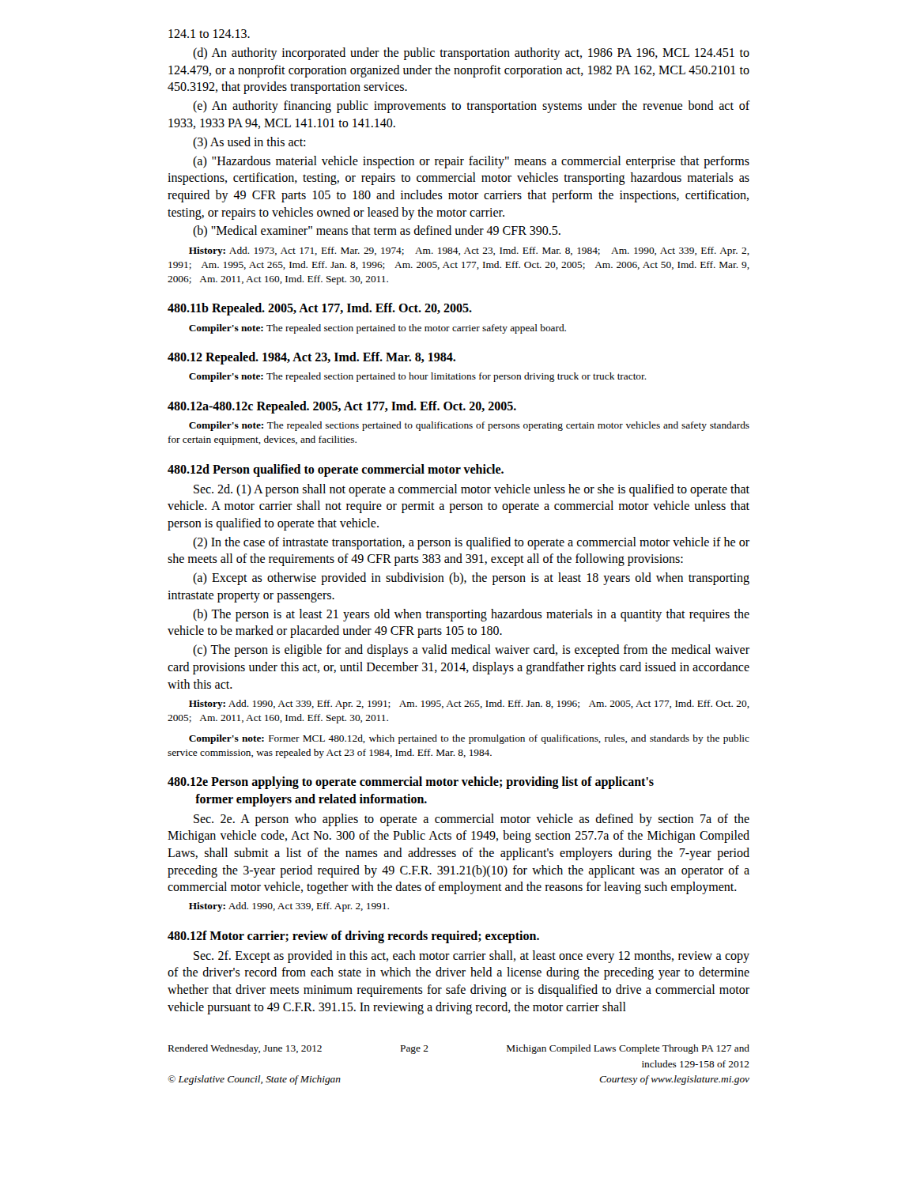124.1 to 124.13.
(d) An authority incorporated under the public transportation authority act, 1986 PA 196, MCL 124.451 to 124.479, or a nonprofit corporation organized under the nonprofit corporation act, 1982 PA 162, MCL 450.2101 to 450.3192, that provides transportation services.
(e) An authority financing public improvements to transportation systems under the revenue bond act of 1933, 1933 PA 94, MCL 141.101 to 141.140.
(3) As used in this act:
(a) "Hazardous material vehicle inspection or repair facility" means a commercial enterprise that performs inspections, certification, testing, or repairs to commercial motor vehicles transporting hazardous materials as required by 49 CFR parts 105 to 180 and includes motor carriers that perform the inspections, certification, testing, or repairs to vehicles owned or leased by the motor carrier.
(b) "Medical examiner" means that term as defined under 49 CFR 390.5.
History: Add. 1973, Act 171, Eff. Mar. 29, 1974; Am. 1984, Act 23, Imd. Eff. Mar. 8, 1984; Am. 1990, Act 339, Eff. Apr. 2, 1991; Am. 1995, Act 265, Imd. Eff. Jan. 8, 1996; Am. 2005, Act 177, Imd. Eff. Oct. 20, 2005; Am. 2006, Act 50, Imd. Eff. Mar. 9, 2006; Am. 2011, Act 160, Imd. Eff. Sept. 30, 2011.
480.11b Repealed. 2005, Act 177, Imd. Eff. Oct. 20, 2005.
Compiler's note: The repealed section pertained to the motor carrier safety appeal board.
480.12 Repealed. 1984, Act 23, Imd. Eff. Mar. 8, 1984.
Compiler's note: The repealed section pertained to hour limitations for person driving truck or truck tractor.
480.12a-480.12c Repealed. 2005, Act 177, Imd. Eff. Oct. 20, 2005.
Compiler's note: The repealed sections pertained to qualifications of persons operating certain motor vehicles and safety standards for certain equipment, devices, and facilities.
480.12d Person qualified to operate commercial motor vehicle.
Sec. 2d. (1) A person shall not operate a commercial motor vehicle unless he or she is qualified to operate that vehicle. A motor carrier shall not require or permit a person to operate a commercial motor vehicle unless that person is qualified to operate that vehicle.
(2) In the case of intrastate transportation, a person is qualified to operate a commercial motor vehicle if he or she meets all of the requirements of 49 CFR parts 383 and 391, except all of the following provisions:
(a) Except as otherwise provided in subdivision (b), the person is at least 18 years old when transporting intrastate property or passengers.
(b) The person is at least 21 years old when transporting hazardous materials in a quantity that requires the vehicle to be marked or placarded under 49 CFR parts 105 to 180.
(c) The person is eligible for and displays a valid medical waiver card, is excepted from the medical waiver card provisions under this act, or, until December 31, 2014, displays a grandfather rights card issued in accordance with this act.
History: Add. 1990, Act 339, Eff. Apr. 2, 1991; Am. 1995, Act 265, Imd. Eff. Jan. 8, 1996; Am. 2005, Act 177, Imd. Eff. Oct. 20, 2005; Am. 2011, Act 160, Imd. Eff. Sept. 30, 2011.
Compiler's note: Former MCL 480.12d, which pertained to the promulgation of qualifications, rules, and standards by the public service commission, was repealed by Act 23 of 1984, Imd. Eff. Mar. 8, 1984.
480.12e Person applying to operate commercial motor vehicle; providing list of applicant's former employers and related information.
Sec. 2e. A person who applies to operate a commercial motor vehicle as defined by section 7a of the Michigan vehicle code, Act No. 300 of the Public Acts of 1949, being section 257.7a of the Michigan Compiled Laws, shall submit a list of the names and addresses of the applicant's employers during the 7-year period preceding the 3-year period required by 49 C.F.R. 391.21(b)(10) for which the applicant was an operator of a commercial motor vehicle, together with the dates of employment and the reasons for leaving such employment.
History: Add. 1990, Act 339, Eff. Apr. 2, 1991.
480.12f Motor carrier; review of driving records required; exception.
Sec. 2f. Except as provided in this act, each motor carrier shall, at least once every 12 months, review a copy of the driver's record from each state in which the driver held a license during the preceding year to determine whether that driver meets minimum requirements for safe driving or is disqualified to drive a commercial motor vehicle pursuant to 49 C.F.R. 391.15. In reviewing a driving record, the motor carrier shall
Rendered Wednesday, June 13, 2012
Page 2
Michigan Compiled Laws Complete Through PA 127 and
includes 129-158 of 2012
© Legislative Council, State of Michigan
Courtesy of www.legislature.mi.gov